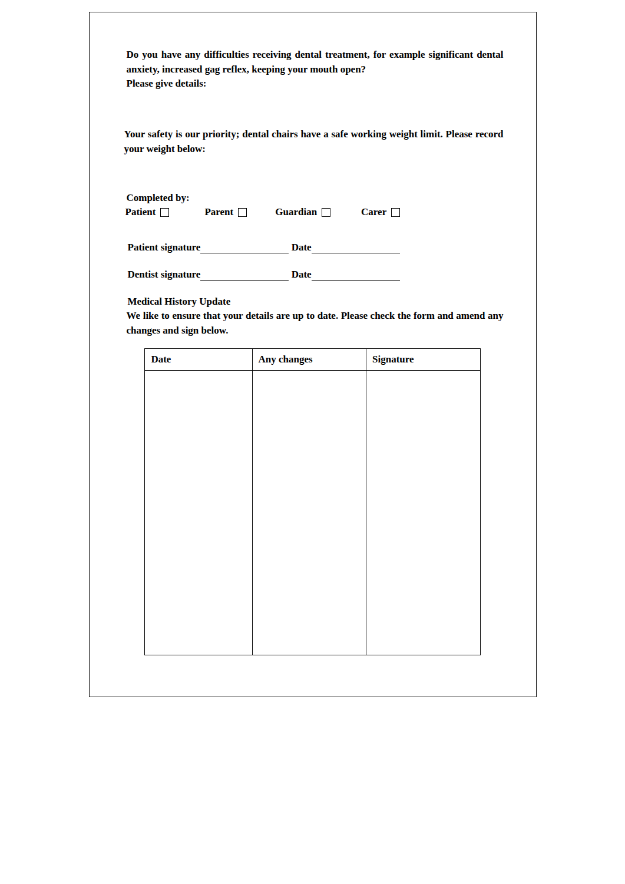Do you have any difficulties receiving dental treatment, for example significant dental anxiety, increased gag reflex, keeping your mouth open?
Please give details:
Your safety is our priority; dental chairs have a safe working weight limit. Please record your weight below:
Completed by:
Patient Parent Guardian Carer
Patient signature Date
Dentist signature Date
Medical History Update
We like to ensure that your details are up to date. Please check the form and amend any changes and sign below.
| Date | Any changes | Signature |
| --- | --- | --- |